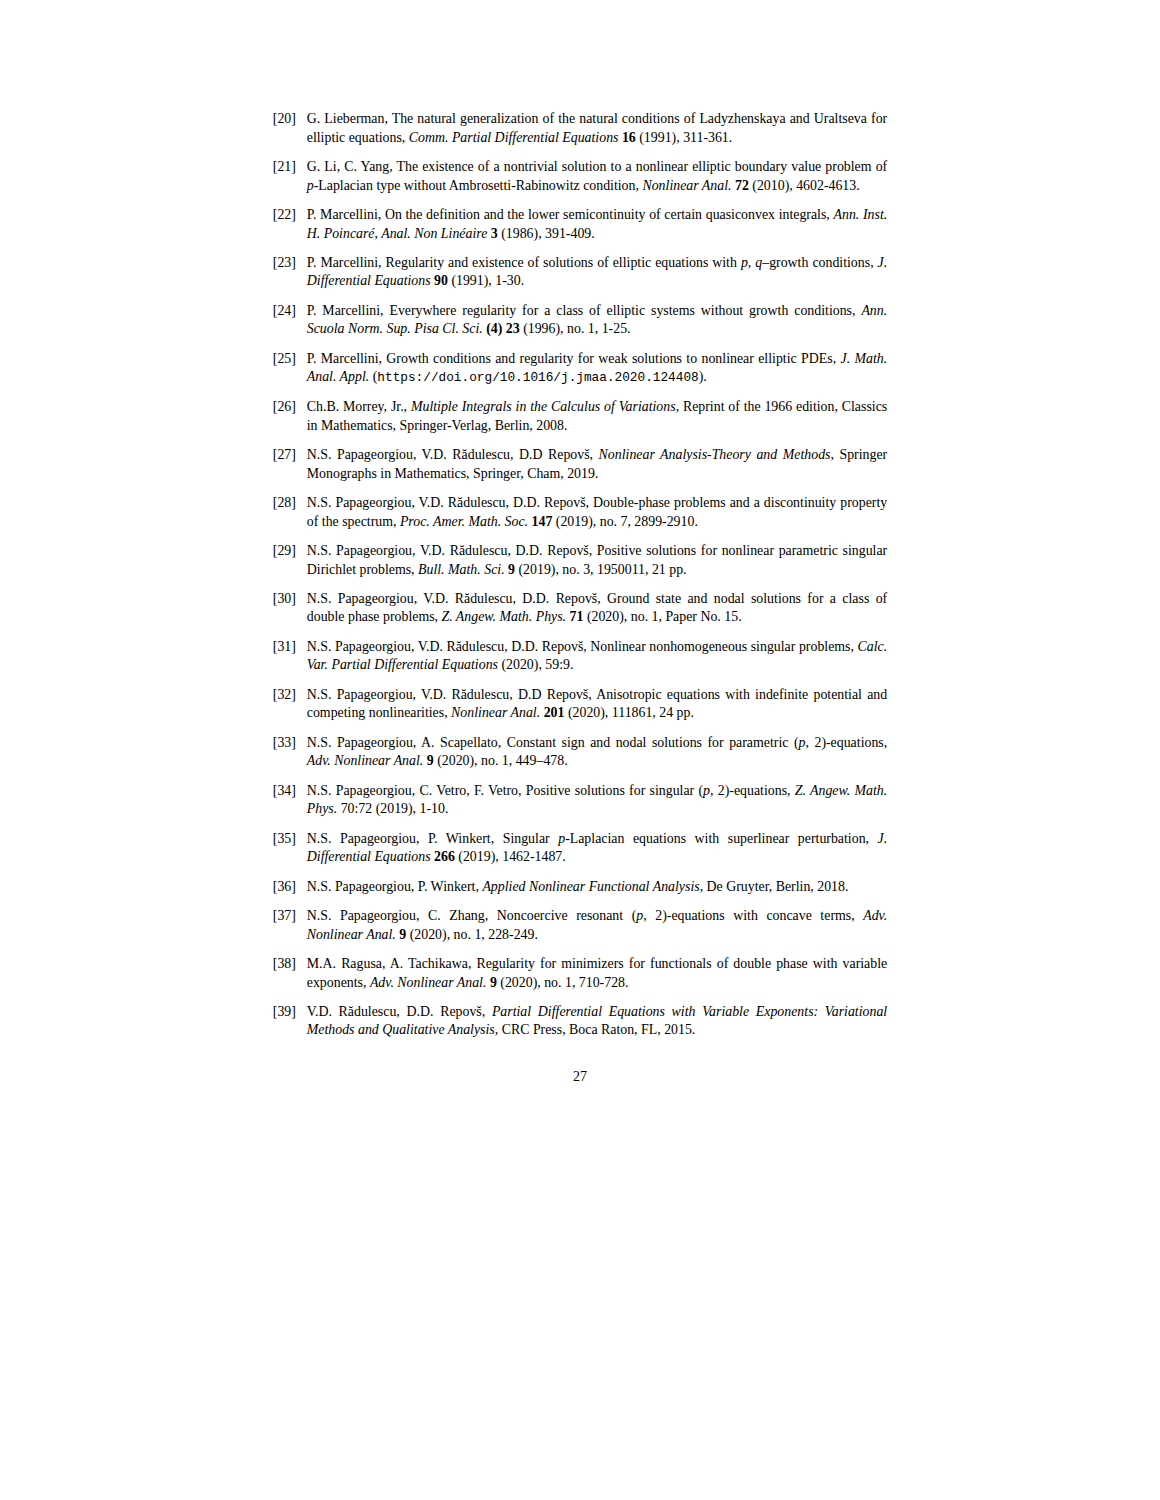[20] G. Lieberman, The natural generalization of the natural conditions of Ladyzhenskaya and Uraltseva for elliptic equations, Comm. Partial Differential Equations 16 (1991), 311-361.
[21] G. Li, C. Yang, The existence of a nontrivial solution to a nonlinear elliptic boundary value problem of p-Laplacian type without Ambrosetti-Rabinowitz condition, Nonlinear Anal. 72 (2010), 4602-4613.
[22] P. Marcellini, On the definition and the lower semicontinuity of certain quasiconvex integrals, Ann. Inst. H. Poincaré, Anal. Non Linéaire 3 (1986), 391-409.
[23] P. Marcellini, Regularity and existence of solutions of elliptic equations with p, q–growth conditions, J. Differential Equations 90 (1991), 1-30.
[24] P. Marcellini, Everywhere regularity for a class of elliptic systems without growth conditions, Ann. Scuola Norm. Sup. Pisa Cl. Sci. (4) 23 (1996), no. 1, 1-25.
[25] P. Marcellini, Growth conditions and regularity for weak solutions to nonlinear elliptic PDEs, J. Math. Anal. Appl. (https://doi.org/10.1016/j.jmaa.2020.124408).
[26] Ch.B. Morrey, Jr., Multiple Integrals in the Calculus of Variations, Reprint of the 1966 edition, Classics in Mathematics, Springer-Verlag, Berlin, 2008.
[27] N.S. Papageorgiou, V.D. Rădulescu, D.D Repovš, Nonlinear Analysis-Theory and Methods, Springer Monographs in Mathematics, Springer, Cham, 2019.
[28] N.S. Papageorgiou, V.D. Rădulescu, D.D. Repovš, Double-phase problems and a discontinuity property of the spectrum, Proc. Amer. Math. Soc. 147 (2019), no. 7, 2899-2910.
[29] N.S. Papageorgiou, V.D. Rădulescu, D.D. Repovš, Positive solutions for nonlinear parametric singular Dirichlet problems, Bull. Math. Sci. 9 (2019), no. 3, 1950011, 21 pp.
[30] N.S. Papageorgiou, V.D. Rădulescu, D.D. Repovš, Ground state and nodal solutions for a class of double phase problems, Z. Angew. Math. Phys. 71 (2020), no. 1, Paper No. 15.
[31] N.S. Papageorgiou, V.D. Rădulescu, D.D. Repovš, Nonlinear nonhomogeneous singular problems, Calc. Var. Partial Differential Equations (2020), 59:9.
[32] N.S. Papageorgiou, V.D. Rădulescu, D.D Repovš, Anisotropic equations with indefinite potential and competing nonlinearities, Nonlinear Anal. 201 (2020), 111861, 24 pp.
[33] N.S. Papageorgiou, A. Scapellato, Constant sign and nodal solutions for parametric (p, 2)-equations, Adv. Nonlinear Anal. 9 (2020), no. 1, 449–478.
[34] N.S. Papageorgiou, C. Vetro, F. Vetro, Positive solutions for singular (p, 2)-equations, Z. Angew. Math. Phys. 70:72 (2019), 1-10.
[35] N.S. Papageorgiou, P. Winkert, Singular p-Laplacian equations with superlinear perturbation, J. Differential Equations 266 (2019), 1462-1487.
[36] N.S. Papageorgiou, P. Winkert, Applied Nonlinear Functional Analysis, De Gruyter, Berlin, 2018.
[37] N.S. Papageorgiou, C. Zhang, Noncoercive resonant (p, 2)-equations with concave terms, Adv. Nonlinear Anal. 9 (2020), no. 1, 228-249.
[38] M.A. Ragusa, A. Tachikawa, Regularity for minimizers for functionals of double phase with variable exponents, Adv. Nonlinear Anal. 9 (2020), no. 1, 710-728.
[39] V.D. Rădulescu, D.D. Repovš, Partial Differential Equations with Variable Exponents: Variational Methods and Qualitative Analysis, CRC Press, Boca Raton, FL, 2015.
27